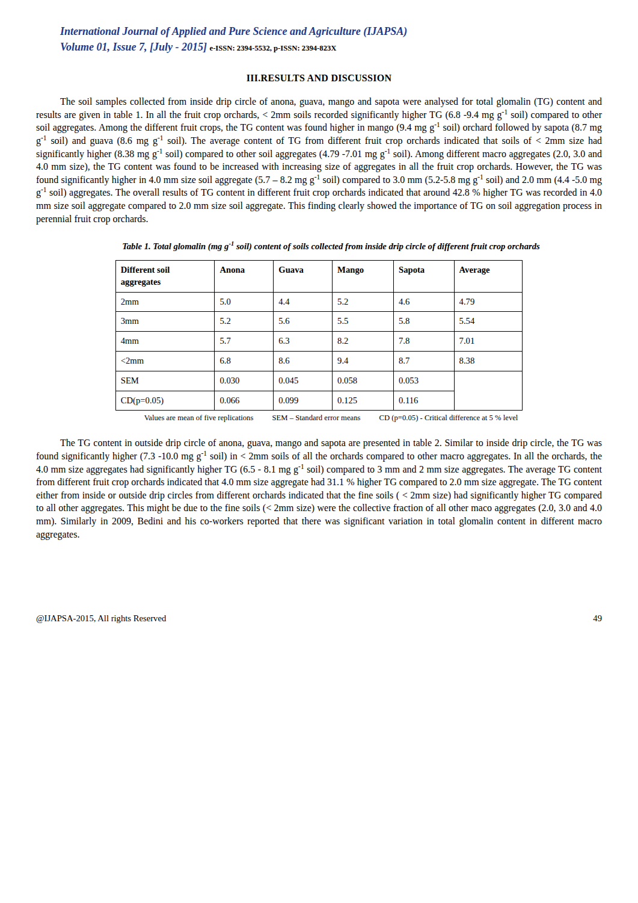International Journal of Applied and Pure Science and Agriculture (IJAPSA)
Volume 01, Issue 7, [July - 2015] e-ISSN: 2394-5532, p-ISSN: 2394-823X
III.RESULTS AND DISCUSSION
The soil samples collected from inside drip circle of anona, guava, mango and sapota were analysed for total glomalin (TG) content and results are given in table 1. In all the fruit crop orchards, < 2mm soils recorded significantly higher TG (6.8 -9.4 mg g-1 soil) compared to other soil aggregates. Among the different fruit crops, the TG content was found higher in mango (9.4 mg g-1 soil) orchard followed by sapota (8.7 mg g-1 soil) and guava (8.6 mg g-1 soil). The average content of TG from different fruit crop orchards indicated that soils of < 2mm size had significantly higher (8.38 mg g-1 soil) compared to other soil aggregates (4.79 -7.01 mg g-1 soil). Among different macro aggregates (2.0, 3.0 and 4.0 mm size), the TG content was found to be increased with increasing size of aggregates in all the fruit crop orchards. However, the TG was found significantly higher in 4.0 mm size soil aggregate (5.7 – 8.2 mg g-1 soil) compared to 3.0 mm (5.2-5.8 mg g-1 soil) and 2.0 mm (4.4 -5.0 mg g-1 soil) aggregates. The overall results of TG content in different fruit crop orchards indicated that around 42.8 % higher TG was recorded in 4.0 mm size soil aggregate compared to 2.0 mm size soil aggregate. This finding clearly showed the importance of TG on soil aggregation process in perennial fruit crop orchards.
Table 1. Total glomalin (mg g-1 soil) content of soils collected from inside drip circle of different fruit crop orchards
| Different soil aggregates | Anona | Guava | Mango | Sapota | Average |
| --- | --- | --- | --- | --- | --- |
| 2mm | 5.0 | 4.4 | 5.2 | 4.6 | 4.79 |
| 3mm | 5.2 | 5.6 | 5.5 | 5.8 | 5.54 |
| 4mm | 5.7 | 6.3 | 8.2 | 7.8 | 7.01 |
| <2mm | 6.8 | 8.6 | 9.4 | 8.7 | 8.38 |
| SEM | 0.030 | 0.045 | 0.058 | 0.053 | |
| CD(p=0.05) | 0.066 | 0.099 | 0.125 | 0.116 |
Values are mean of five replications SEM – Standard error means CD (p=0.05) - Critical difference at 5 % level
The TG content in outside drip circle of anona, guava, mango and sapota are presented in table 2. Similar to inside drip circle, the TG was found significantly higher (7.3 -10.0 mg g-1 soil) in < 2mm soils of all the orchards compared to other macro aggregates. In all the orchards, the 4.0 mm size aggregates had significantly higher TG (6.5 - 8.1 mg g-1 soil) compared to 3 mm and 2 mm size aggregates. The average TG content from different fruit crop orchards indicated that 4.0 mm size aggregate had 31.1 % higher TG compared to 2.0 mm size aggregate. The TG content either from inside or outside drip circles from different orchards indicated that the fine soils ( < 2mm size) had significantly higher TG compared to all other aggregates. This might be due to the fine soils (< 2mm size) were the collective fraction of all other maco aggregates (2.0, 3.0 and 4.0 mm). Similarly in 2009, Bedini and his co-workers reported that there was significant variation in total glomalin content in different macro aggregates.
@IJAPSA-2015, All rights Reserved 49